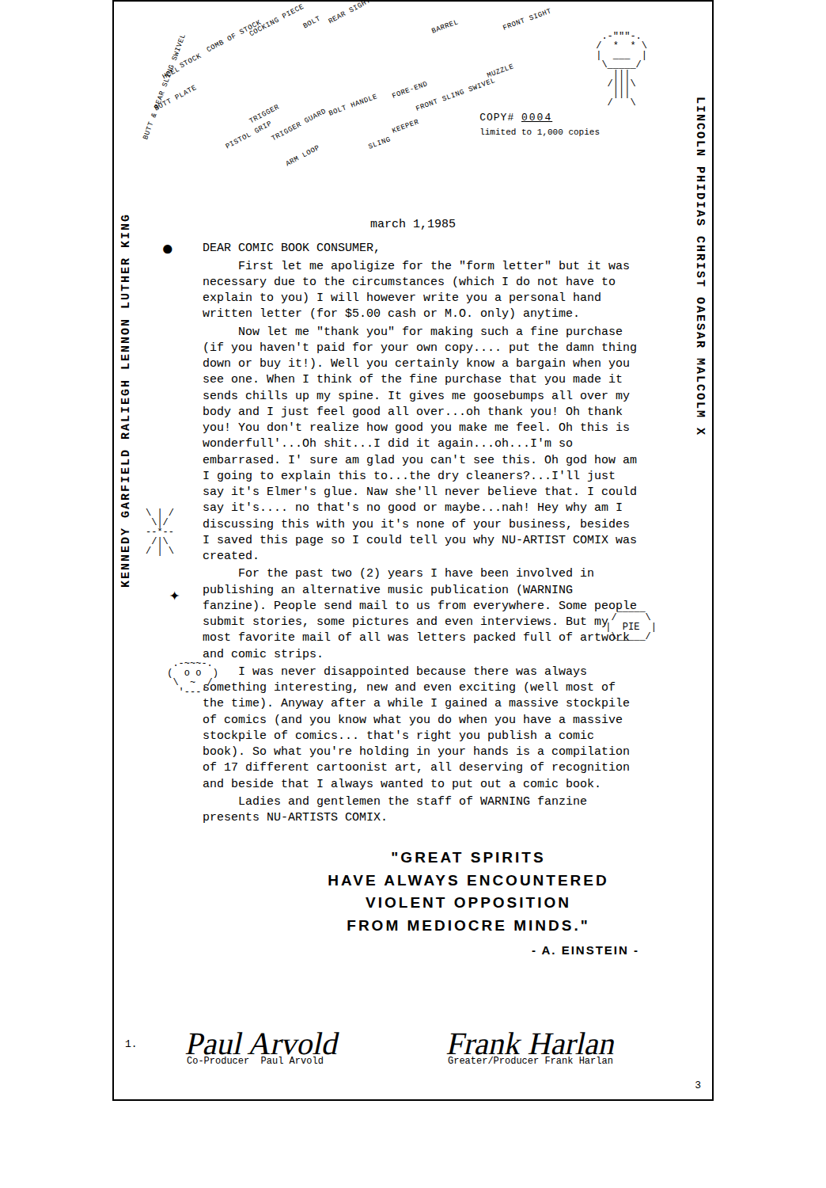Comb of Stock Cocking Piece Bolt Rear Sight Barrel Front Sight Heel Stock Butt Plate Butt & Rear Sling Swivel Trigger Trigger Guard Pistol Grip Arm Loop Bolt Handle Keeper Sling Fore-End Front Sling Swivel Muzzle
.-"""-. / * * \ | ___ | \_____/ ||| /|||\ ||| / \
COPY# 0004
limited to 1,000 copies
KENNEDY GARFIELD RALIEGH LENNON LUTHER KING
LINCOLN PHIDIAS CHRIST OAESAR MALCOLM X
●
\ | / \|/ --*-- /|\ / | \
✦
.-~~~-. ( o o ) \ ~ / '---'
_____ / \ | PIE | \_____/
march 1,1985
Dear Comic Book Consumer,
First let me apoligize for the "form letter" but it was necessary due to the circumstances (which I do not have to explain to you) I will however write you a personal hand written letter (for $5.00 cash or M.O. only) anytime.
Now let me "thank you" for making such a fine purchase (if you haven't paid for your own copy.... put the damn thing down or buy it!). Well you certainly know a bargain when you see one. When I think of the fine purchase that you made it sends chills up my spine. It gives me goosebumps all over my body and I just feel good all over...oh thank you! Oh thank you! You don't realize how good you make me feel. Oh this is wonderfull'...Oh shit...I did it again...oh...I'm so embarrased. I' sure am glad you can't see this. Oh god how am I going to explain this to...the dry cleaners?...I'll just say it's Elmer's glue. Naw she'll never believe that. I could say it's.... no that's no good or maybe...nah! Hey why am I discussing this with you it's none of your business, besides I saved this page so I could tell you why NU-ARTIST COMIX was created.
For the past two (2) years I have been involved in publishing an alternative music publication (WARNING fanzine). People send mail to us from everywhere. Some people submit stories, some pictures and even interviews. But my most favorite mail of all was letters packed full of artwork and comic strips.
I was never disappointed because there was always something interesting, new and even exciting (well most of the time). Anyway after a while I gained a massive stockpile of comics (and you know what you do when you have a massive stockpile of comics... that's right you publish a comic book). So what you're holding in your hands is a compilation of 17 different cartoonist art, all deserving of recognition and beside that I always wanted to put out a comic book.
Ladies and gentlemen the staff of WARNING fanzine presents NU-ARTISTS COMIX.
"GREAT SPIRITS
HAVE ALWAYS ENCOUNTERED
VIOLENT OPPOSITION
FROM MEDIOCRE MINDS." - A. EINSTEIN -
Paul Arvold Co-Producer Paul Arvold
Frank Harlan Greater/Producer Frank Harlan
1.
3